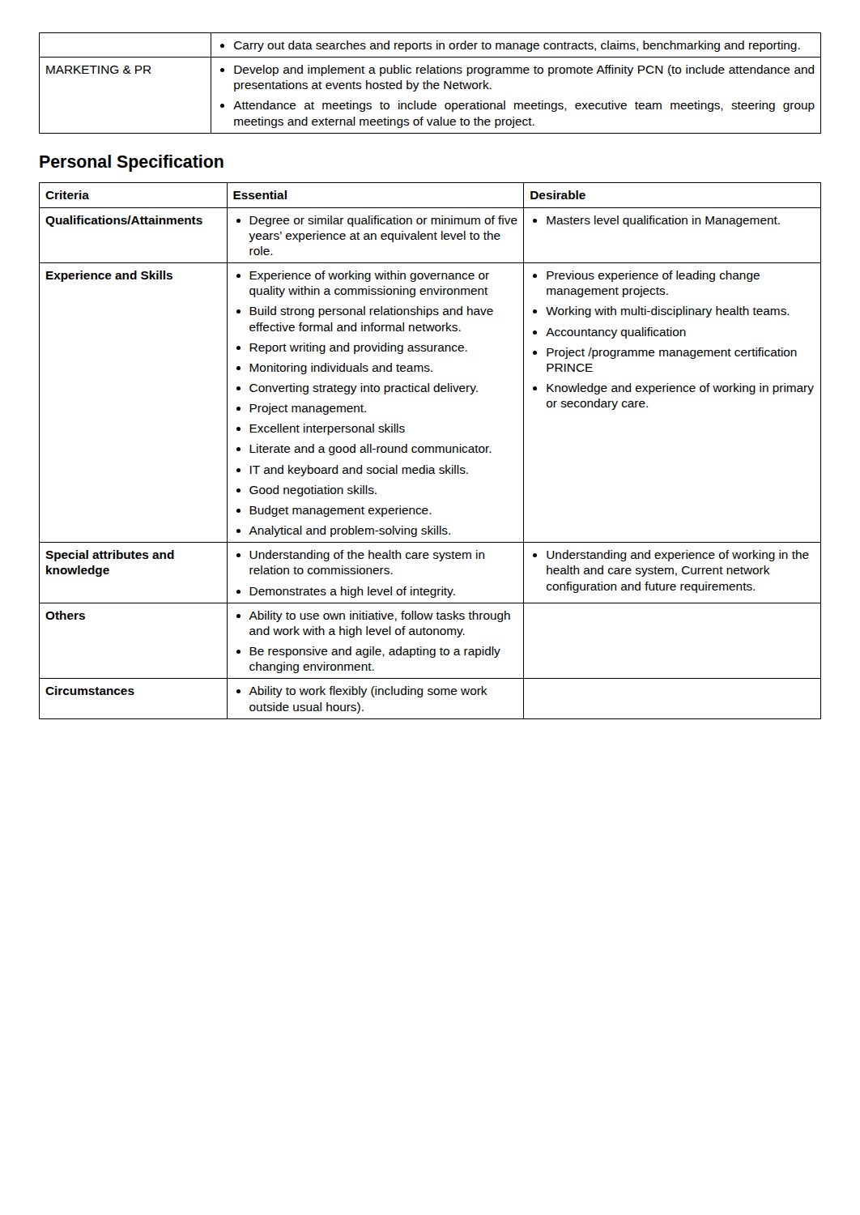| | Carry out data searches and reports in order to manage contracts, claims, benchmarking and reporting. |
| MARKETING & PR | Develop and implement a public relations programme to promote Affinity PCN (to include attendance and presentations at events hosted by the Network. Attendance at meetings to include operational meetings, executive team meetings, steering group meetings and external meetings of value to the project. |
Personal Specification
| Criteria | Essential | Desirable |
| --- | --- | --- |
| Qualifications/Attainments | Degree or similar qualification or minimum of five years’ experience at an equivalent level to the role. | Masters level qualification in Management. |
| Experience and Skills | Experience of working within governance or quality within a commissioning environment Build strong personal relationships and have effective formal and informal networks. Report writing and providing assurance. Monitoring individuals and teams. Converting strategy into practical delivery. Project management. Excellent interpersonal skills Literate and a good all-round communicator. IT and keyboard and social media skills. Good negotiation skills. Budget management experience. Analytical and problem-solving skills. | Previous experience of leading change management projects. Working with multi-disciplinary health teams. Accountancy qualification Project /programme management certification PRINCE Knowledge and experience of working in primary or secondary care. |
| Special attributes and knowledge | Understanding of the health care system in relation to commissioners. Demonstrates a high level of integrity. | Understanding and experience of working in the health and care system, Current network configuration and future requirements. |
| Others | Ability to use own initiative, follow tasks through and work with a high level of autonomy. Be responsive and agile, adapting to a rapidly changing environment. | |
| Circumstances | Ability to work flexibly (including some work outside usual hours). | |